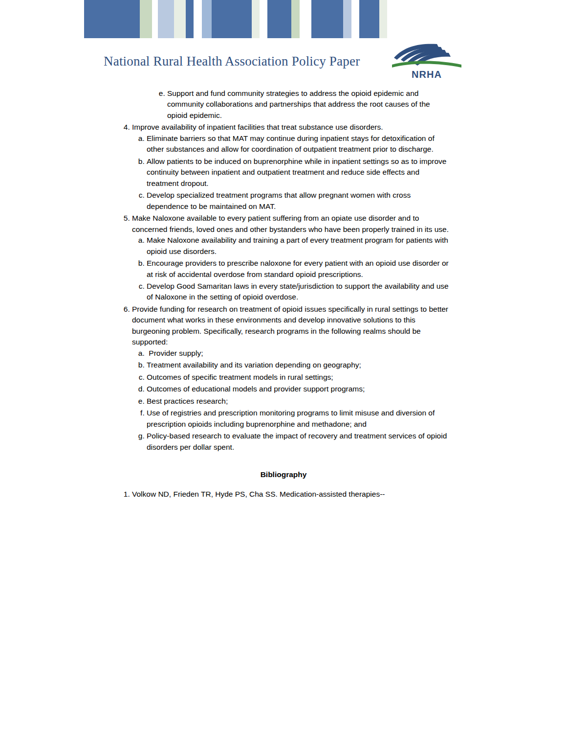National Rural Health Association Policy Paper
NRHA
Support and fund community strategies to address the opioid epidemic and community collaborations and partnerships that address the root causes of the opioid epidemic.
Improve availability of inpatient facilities that treat substance use disorders.
Eliminate barriers so that MAT may continue during inpatient stays for detoxification of other substances and allow for coordination of outpatient treatment prior to discharge.
Allow patients to be induced on buprenorphine while in inpatient settings so as to improve continuity between inpatient and outpatient treatment and reduce side effects and treatment dropout.
Develop specialized treatment programs that allow pregnant women with cross dependence to be maintained on MAT.
Make Naloxone available to every patient suffering from an opiate use disorder and to concerned friends, loved ones and other bystanders who have been properly trained in its use.
Make Naloxone availability and training a part of every treatment program for patients with opioid use disorders.
Encourage providers to prescribe naloxone for every patient with an opioid use disorder or at risk of accidental overdose from standard opioid prescriptions.
Develop Good Samaritan laws in every state/jurisdiction to support the availability and use of Naloxone in the setting of opioid overdose.
Provide funding for research on treatment of opioid issues specifically in rural settings to better document what works in these environments and develop innovative solutions to this burgeoning problem. Specifically, research programs in the following realms should be supported:
Provider supply;
Treatment availability and its variation depending on geography;
Outcomes of specific treatment models in rural settings;
Outcomes of educational models and provider support programs;
Best practices research;
Use of registries and prescription monitoring programs to limit misuse and diversion of prescription opioids including buprenorphine and methadone; and
Policy-based research to evaluate the impact of recovery and treatment services of opioid disorders per dollar spent.
Bibliography
Volkow ND, Frieden TR, Hyde PS, Cha SS. Medication-assisted therapies--